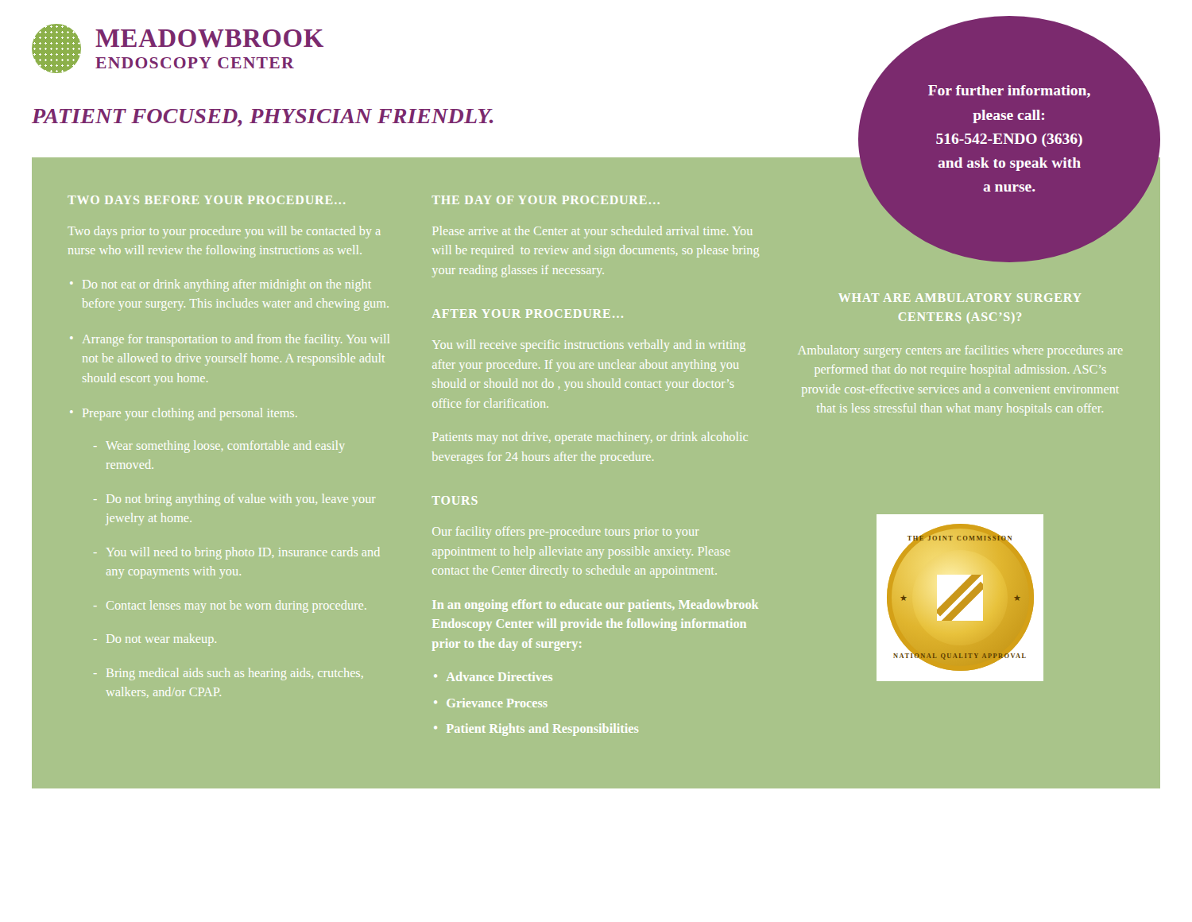For further information,
please call:
516-542-ENDO (3636)
and ask to speak with
a nurse.
MEADOWBROOK
ENDOSCOPY CENTER
PATIENT FOCUSED, PHYSICIAN FRIENDLY.
Two Days Before Your Procedure…
Two days prior to your procedure you will be contacted by a nurse who will review the following instructions as well.
Do not eat or drink anything after midnight on the night before your surgery. This includes water and chewing gum.
Arrange for transportation to and from the facility. You will not be allowed to drive yourself home. A responsible adult should escort you home.
Prepare your clothing and personal items.
Wear something loose, comfortable and easily removed.
Do not bring anything of value with you, leave your jewelry at home.
You will need to bring photo ID, insurance cards and any copayments with you.
Contact lenses may not be worn during procedure.
Do not wear makeup.
Bring medical aids such as hearing aids, crutches, walkers, and/or CPAP.
The Day of Your Procedure…
Please arrive at the Center at your scheduled arrival time. You will be required to review and sign documents, so please bring your reading glasses if necessary.
After Your Procedure…
You will receive specific instructions verbally and in writing after your procedure. If you are unclear about anything you should or should not do , you should contact your doctor’s office for clarification.
Patients may not drive, operate machinery, or drink alcoholic beverages for 24 hours after the procedure.
Tours
Our facility offers pre-procedure tours prior to your appointment to help alleviate any possible anxiety. Please contact the Center directly to schedule an appointment.
In an ongoing effort to educate our patients, Meadowbrook Endoscopy Center will provide the following information prior to the day of surgery:
Advance Directives
Grievance Process
Patient Rights and Responsibilities
What are Ambulatory Surgery
Centers (ASC’s)?
Ambulatory surgery centers are facilities where procedures are performed that do not require hospital admission. ASC’s provide cost-effective services and a convenient environment that is less stressful than what many hospitals can offer.
The Joint Commission ★★ National Quality Approval